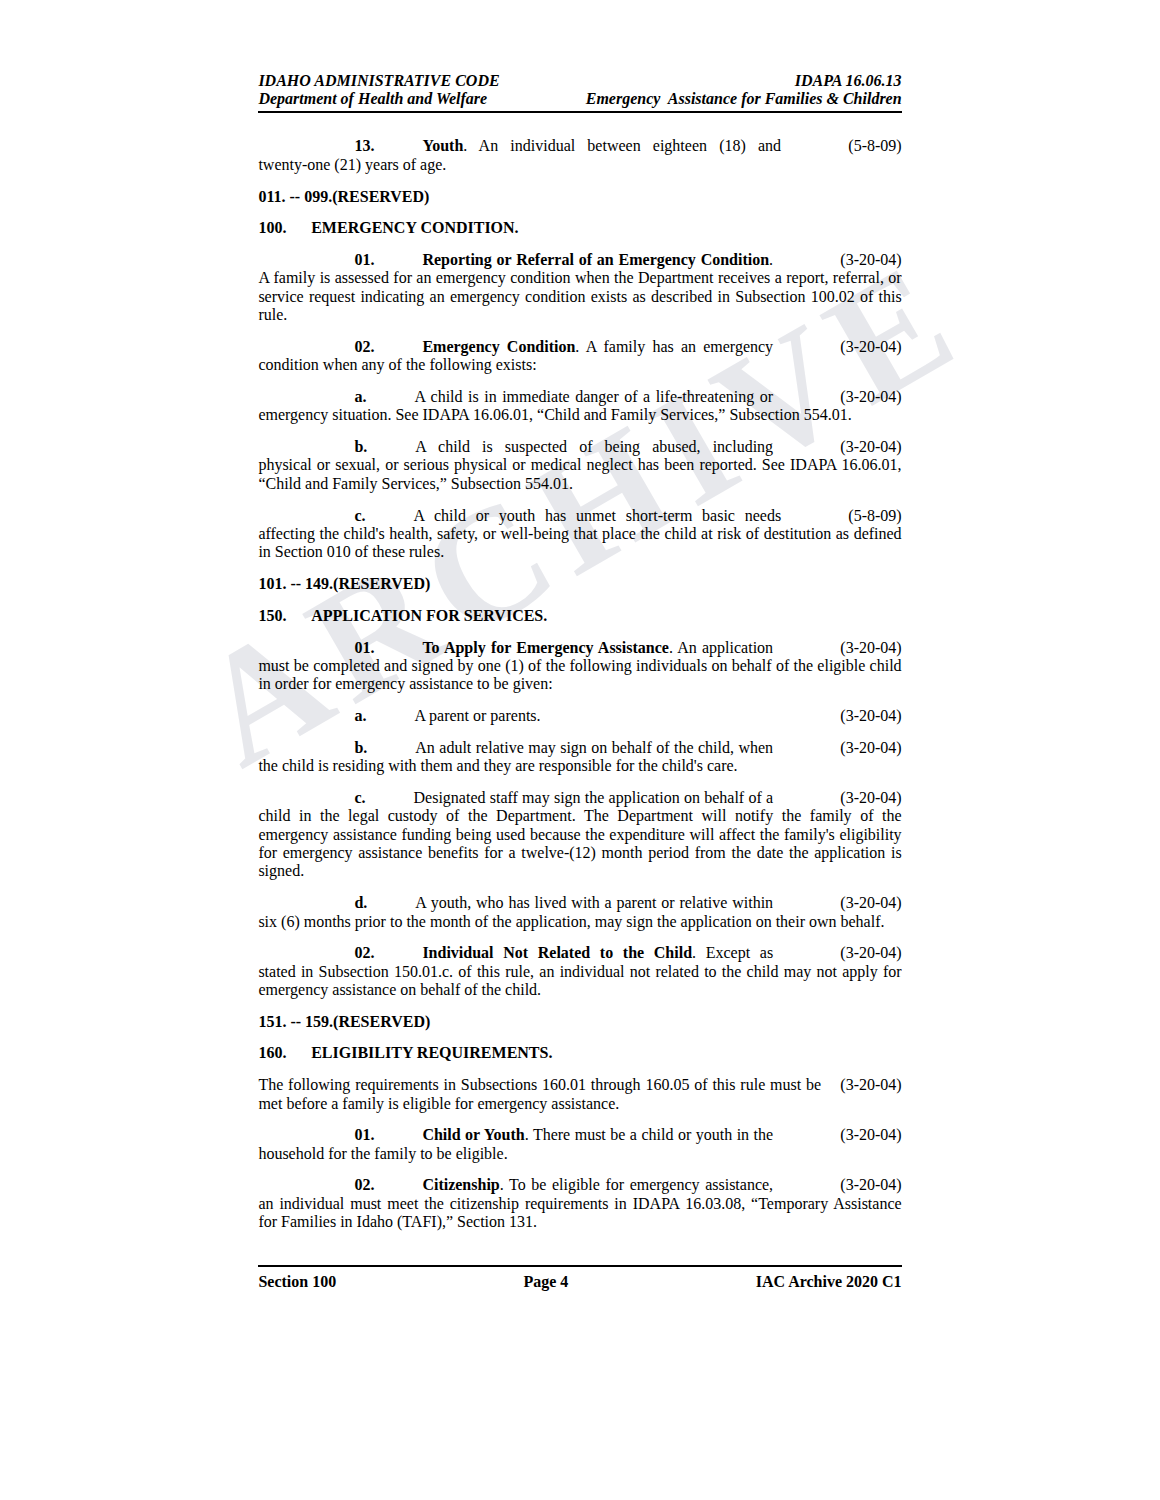ARCHIVE
IDAHO ADMINISTRATIVE CODE
Department of Health and Welfare
IDAPA 16.06.13
Emergency Assistance for Families & Children
(5-8-09) 13. Youth. An individual between eighteen (18) and twenty-one (21) years of age.
011. -- 099.(RESERVED)
100. EMERGENCY CONDITION.
(3-20-04) 01. Reporting or Referral of an Emergency Condition. A family is assessed for an emergency condition when the Department receives a report, referral, or service request indicating an emergency condition exists as described in Subsection 100.02 of this rule.
(3-20-04) 02. Emergency Condition. A family has an emergency condition when any of the following exists:
(3-20-04) a. A child is in immediate danger of a life-threatening or emergency situation. See IDAPA 16.06.01, “Child and Family Services,” Subsection 554.01.
(3-20-04) b. A child is suspected of being abused, including physical or sexual, or serious physical or medical neglect has been reported. See IDAPA 16.06.01, “Child and Family Services,” Subsection 554.01.
(5-8-09) c. A child or youth has unmet short-term basic needs affecting the child's health, safety, or well-being that place the child at risk of destitution as defined in Section 010 of these rules.
101. -- 149.(RESERVED)
150. APPLICATION FOR SERVICES.
(3-20-04) 01. To Apply for Emergency Assistance. An application must be completed and signed by one (1) of the following individuals on behalf of the eligible child in order for emergency assistance to be given:
(3-20-04) a. A parent or parents.
(3-20-04) b. An adult relative may sign on behalf of the child, when the child is residing with them and they are responsible for the child's care.
(3-20-04) c. Designated staff may sign the application on behalf of a child in the legal custody of the Department. The Department will notify the family of the emergency assistance funding being used because the expenditure will affect the family's eligibility for emergency assistance benefits for a twelve-(12) month period from the date the application is signed.
(3-20-04) d. A youth, who has lived with a parent or relative within six (6) months prior to the month of the application, may sign the application on their own behalf.
(3-20-04) 02. Individual Not Related to the Child. Except as stated in Subsection 150.01.c. of this rule, an individual not related to the child may not apply for emergency assistance on behalf of the child.
151. -- 159.(RESERVED)
160. ELIGIBILITY REQUIREMENTS.
(3-20-04) The following requirements in Subsections 160.01 through 160.05 of this rule must be met before a family is eligible for emergency assistance.
(3-20-04) 01. Child or Youth. There must be a child or youth in the household for the family to be eligible.
(3-20-04) 02. Citizenship. To be eligible for emergency assistance, an individual must meet the citizenship requirements in IDAPA 16.03.08, “Temporary Assistance for Families in Idaho (TAFI),” Section 131.
Section 100
Page 4
IAC Archive 2020 C1